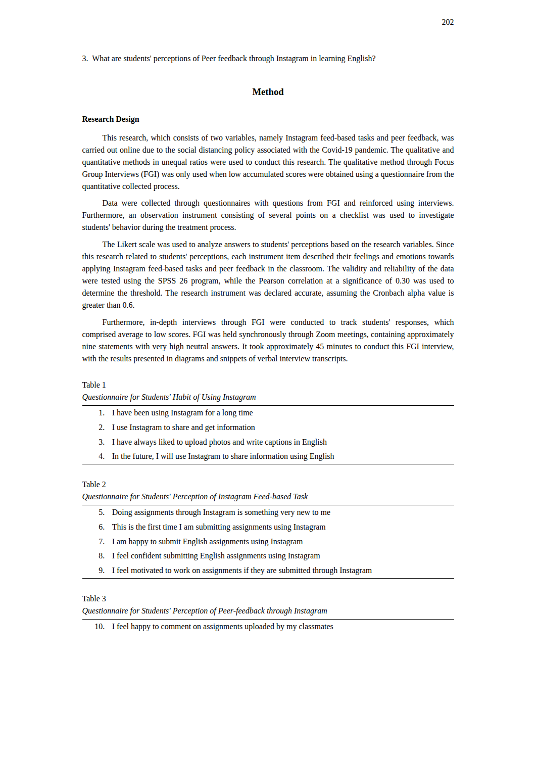202
3. What are students' perceptions of Peer feedback through Instagram in learning English?
Method
Research Design
This research, which consists of two variables, namely Instagram feed-based tasks and peer feedback, was carried out online due to the social distancing policy associated with the Covid-19 pandemic. The qualitative and quantitative methods in unequal ratios were used to conduct this research. The qualitative method through Focus Group Interviews (FGI) was only used when low accumulated scores were obtained using a questionnaire from the quantitative collected process.
Data were collected through questionnaires with questions from FGI and reinforced using interviews. Furthermore, an observation instrument consisting of several points on a checklist was used to investigate students' behavior during the treatment process.
The Likert scale was used to analyze answers to students' perceptions based on the research variables. Since this research related to students' perceptions, each instrument item described their feelings and emotions towards applying Instagram feed-based tasks and peer feedback in the classroom. The validity and reliability of the data were tested using the SPSS 26 program, while the Pearson correlation at a significance of 0.30 was used to determine the threshold. The research instrument was declared accurate, assuming the Cronbach alpha value is greater than 0.6.
Furthermore, in-depth interviews through FGI were conducted to track students' responses, which comprised average to low scores. FGI was held synchronously through Zoom meetings, containing approximately nine statements with very high neutral answers. It took approximately 45 minutes to conduct this FGI interview, with the results presented in diagrams and snippets of verbal interview transcripts.
Table 1
Questionnaire for Students' Habit of Using Instagram
| 1. | I have been using Instagram for a long time |
| 2. | I use Instagram to share and get information |
| 3. | I have always liked to upload photos and write captions in English |
| 4. | In the future, I will use Instagram to share information using English |
Table 2
Questionnaire for Students' Perception of Instagram Feed-based Task
| 5. | Doing assignments through Instagram is something very new to me |
| 6. | This is the first time I am submitting assignments using Instagram |
| 7. | I am happy to submit English assignments using Instagram |
| 8. | I feel confident submitting English assignments using Instagram |
| 9. | I feel motivated to work on assignments if they are submitted through Instagram |
Table 3
Questionnaire for Students' Perception of Peer-feedback through Instagram
| 10. | I feel happy to comment on assignments uploaded by my classmates |